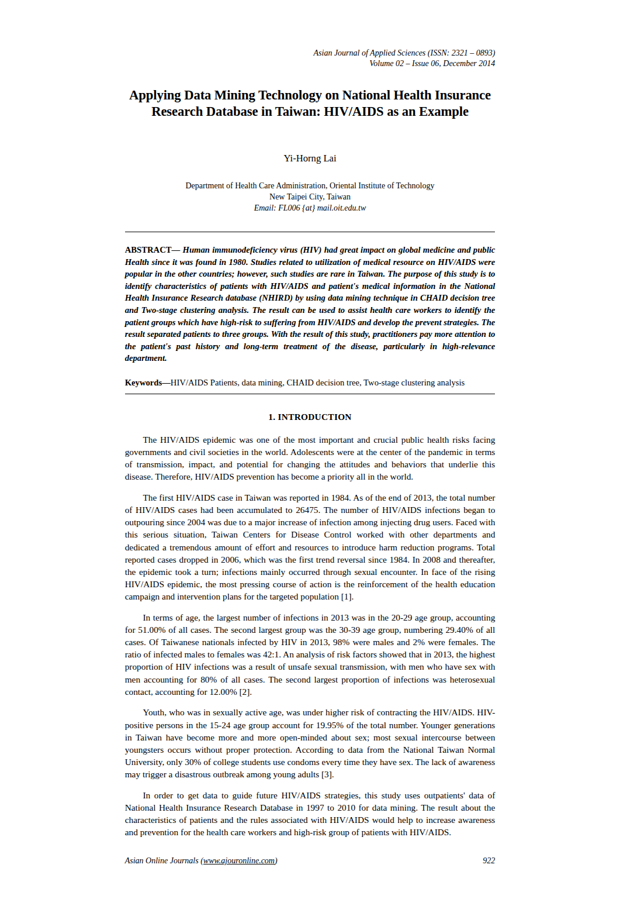Asian Journal of Applied Sciences (ISSN: 2321 – 0893)
Volume 02 – Issue 06, December 2014
Applying Data Mining Technology on National Health Insurance Research Database in Taiwan: HIV/AIDS as an Example
Yi-Horng Lai
Department of Health Care Administration, Oriental Institute of Technology
New Taipei City, Taiwan
Email: FL006 {at} mail.oit.edu.tw
ABSTRACT— Human immunodeficiency virus (HIV) had great impact on global medicine and public Health since it was found in 1980. Studies related to utilization of medical resource on HIV/AIDS were popular in the other countries; however, such studies are rare in Taiwan. The purpose of this study is to identify characteristics of patients with HIV/AIDS and patient's medical information in the National Health Insurance Research database (NHIRD) by using data mining technique in CHAID decision tree and Two-stage clustering analysis. The result can be used to assist health care workers to identify the patient groups which have high-risk to suffering from HIV/AIDS and develop the prevent strategies. The result separated patients to three groups. With the result of this study, practitioners pay more attention to the patient's past history and long-term treatment of the disease, particularly in high-relevance department.
Keywords—HIV/AIDS Patients, data mining, CHAID decision tree, Two-stage clustering analysis
1. INTRODUCTION
The HIV/AIDS epidemic was one of the most important and crucial public health risks facing governments and civil societies in the world. Adolescents were at the center of the pandemic in terms of transmission, impact, and potential for changing the attitudes and behaviors that underlie this disease. Therefore, HIV/AIDS prevention has become a priority all in the world.
The first HIV/AIDS case in Taiwan was reported in 1984. As of the end of 2013, the total number of HIV/AIDS cases had been accumulated to 26475. The number of HIV/AIDS infections began to outpouring since 2004 was due to a major increase of infection among injecting drug users. Faced with this serious situation, Taiwan Centers for Disease Control worked with other departments and dedicated a tremendous amount of effort and resources to introduce harm reduction programs. Total reported cases dropped in 2006, which was the first trend reversal since 1984. In 2008 and thereafter, the epidemic took a turn; infections mainly occurred through sexual encounter. In face of the rising HIV/AIDS epidemic, the most pressing course of action is the reinforcement of the health education campaign and intervention plans for the targeted population [1].
In terms of age, the largest number of infections in 2013 was in the 20-29 age group, accounting for 51.00% of all cases. The second largest group was the 30-39 age group, numbering 29.40% of all cases. Of Taiwanese nationals infected by HIV in 2013, 98% were males and 2% were females. The ratio of infected males to females was 42:1. An analysis of risk factors showed that in 2013, the highest proportion of HIV infections was a result of unsafe sexual transmission, with men who have sex with men accounting for 80% of all cases. The second largest proportion of infections was heterosexual contact, accounting for 12.00% [2].
Youth, who was in sexually active age, was under higher risk of contracting the HIV/AIDS. HIV-positive persons in the 15-24 age group account for 19.95% of the total number. Younger generations in Taiwan have become more and more open-minded about sex; most sexual intercourse between youngsters occurs without proper protection. According to data from the National Taiwan Normal University, only 30% of college students use condoms every time they have sex. The lack of awareness may trigger a disastrous outbreak among young adults [3].
In order to get data to guide future HIV/AIDS strategies, this study uses outpatients' data of National Health Insurance Research Database in 1997 to 2010 for data mining. The result about the characteristics of patients and the rules associated with HIV/AIDS would help to increase awareness and prevention for the health care workers and high-risk group of patients with HIV/AIDS.
Asian Online Journals (www.ajouronline.com) 922